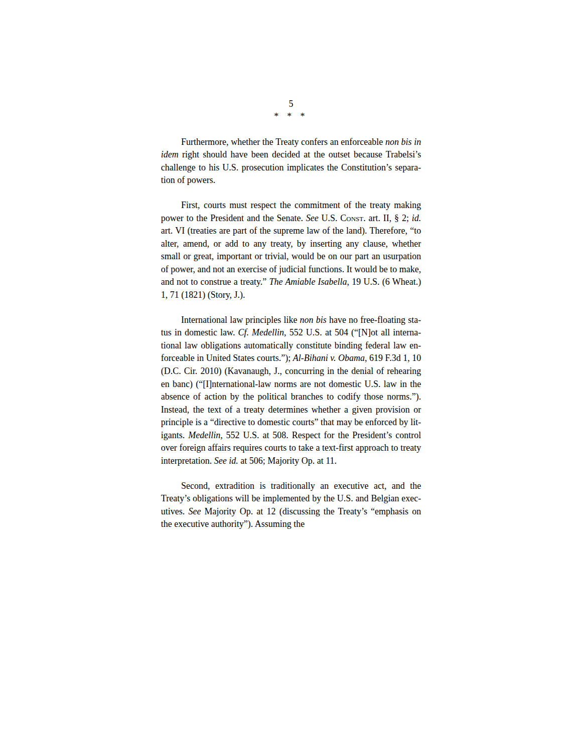5
* * *
Furthermore, whether the Treaty confers an enforceable non bis in idem right should have been decided at the outset because Trabelsi’s challenge to his U.S. prosecution implicates the Constitution’s separation of powers.
First, courts must respect the commitment of the treaty making power to the President and the Senate. See U.S. Const. art. II, § 2; id. art. VI (treaties are part of the supreme law of the land). Therefore, “to alter, amend, or add to any treaty, by inserting any clause, whether small or great, important or trivial, would be on our part an usurpation of power, and not an exercise of judicial functions. It would be to make, and not to construe a treaty.” The Amiable Isabella, 19 U.S. (6 Wheat.) 1, 71 (1821) (Story, J.).
International law principles like non bis have no free-floating status in domestic law. Cf. Medellin, 552 U.S. at 504 (“[N]ot all international law obligations automatically constitute binding federal law enforceable in United States courts.”); Al-Bihani v. Obama, 619 F.3d 1, 10 (D.C. Cir. 2010) (Kavanaugh, J., concurring in the denial of rehearing en banc) (“[I]nternational-law norms are not domestic U.S. law in the absence of action by the political branches to codify those norms.”). Instead, the text of a treaty determines whether a given provision or principle is a “directive to domestic courts” that may be enforced by litigants. Medellin, 552 U.S. at 508. Respect for the President’s control over foreign affairs requires courts to take a text-first approach to treaty interpretation. See id. at 506; Majority Op. at 11.
Second, extradition is traditionally an executive act, and the Treaty’s obligations will be implemented by the U.S. and Belgian executives. See Majority Op. at 12 (discussing the Treaty’s “emphasis on the executive authority”). Assuming the